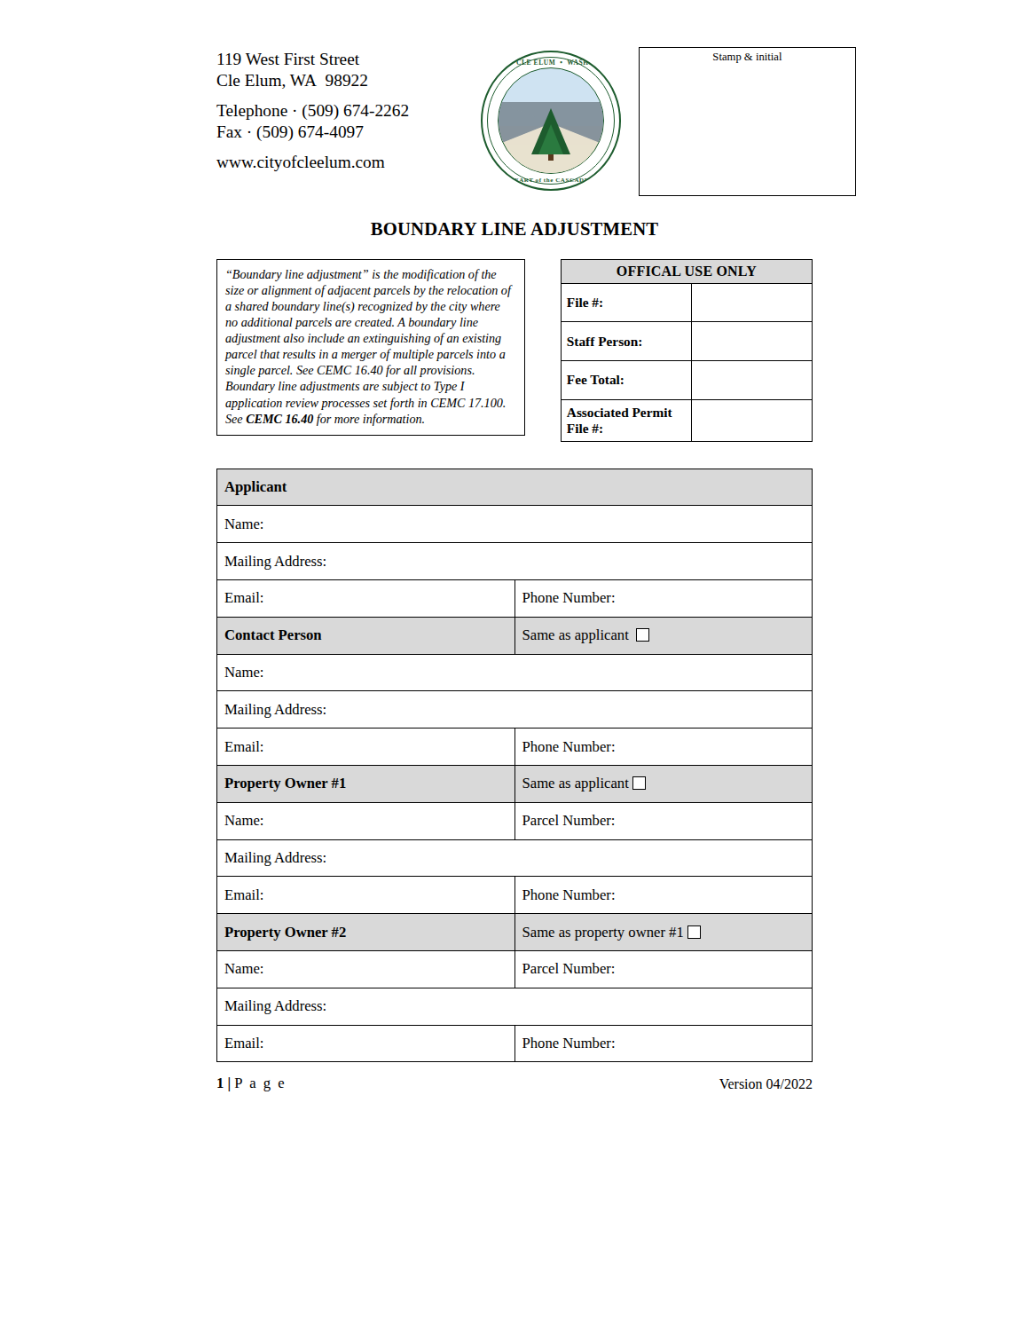119 West First Street
Cle Elum, WA 98922
Telephone · (509) 674-2262
Fax · (509) 674-4097
www.cityofcleelum.com
CITY OF CLE ELUM • WASHINGTON
HEART of the CASCADES
Stamp & initial
BOUNDARY LINE ADJUSTMENT
“Boundary line adjustment” is the modification of the size or alignment of adjacent parcels by the relocation of a shared boundary line(s) recognized by the city where no additional parcels are created. A boundary line adjustment also include an extinguishing of an existing parcel that results in a merger of multiple parcels into a single parcel. See CEMC 16.40 for all provisions. Boundary line adjustments are subject to Type I application review processes set forth in CEMC 17.100. See CEMC 16.40 for more information.
| OFFICAL USE ONLY |
| --- |
| File #: | |
| Staff Person: | |
| Fee Total: | |
| Associated Permit File #: | |
| Applicant |
| Name: |
| Mailing Address: |
| Email: | Phone Number: |
| Contact Person | Same as applicant |
| Name: |
| Mailing Address: |
| Email: | Phone Number: |
| Property Owner #1 | Same as applicant |
| Name: | Parcel Number: |
| Mailing Address: |
| Email: | Phone Number: |
| Property Owner #2 | Same as property owner #1 |
| Name: | Parcel Number: |
| Mailing Address: |
| Email: | Phone Number: |
1 | P a g e
Version 04/2022